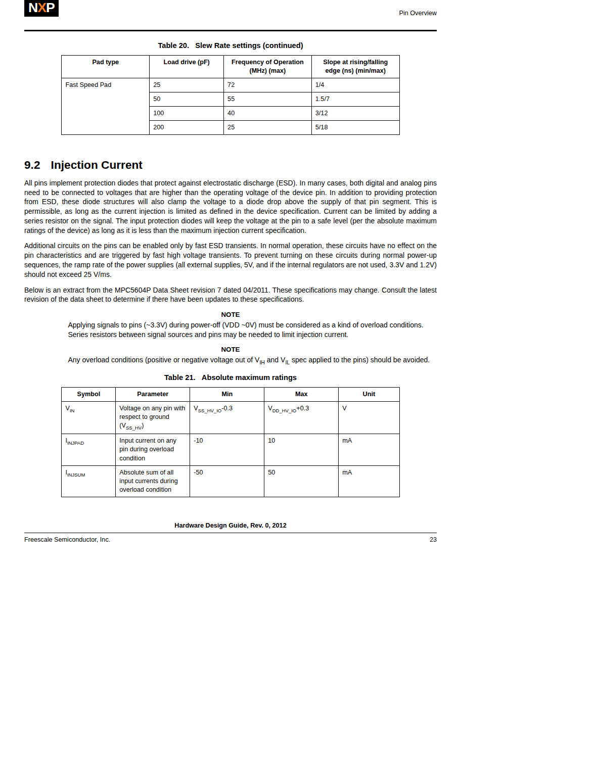NXP
Pin Overview
Table 20. Slew Rate settings (continued)
| Pad type | Load drive (pF) | Frequency of Operation (MHz) (max) | Slope at rising/falling edge (ns) (min/max) |
| --- | --- | --- | --- |
| Fast Speed Pad | 25 | 72 | 1/4 |
| 50 | 55 | 1.5/7 |
| 100 | 40 | 3/12 |
| 200 | 25 | 5/18 |
9.2 Injection Current
All pins implement protection diodes that protect against electrostatic discharge (ESD). In many cases, both digital and analog pins need to be connected to voltages that are higher than the operating voltage of the device pin. In addition to providing protection from ESD, these diode structures will also clamp the voltage to a diode drop above the supply of that pin segment. This is permissible, as long as the current injection is limited as defined in the device specification. Current can be limited by adding a series resistor on the signal. The input protection diodes will keep the voltage at the pin to a safe level (per the absolute maximum ratings of the device) as long as it is less than the maximum injection current specification.
Additional circuits on the pins can be enabled only by fast ESD transients. In normal operation, these circuits have no effect on the pin characteristics and are triggered by fast high voltage transients. To prevent turning on these circuits during normal power-up sequences, the ramp rate of the power supplies (all external supplies, 5V, and if the internal regulators are not used, 3.3V and 1.2V) should not exceed 25 V/ms.
Below is an extract from the MPC5604P Data Sheet revision 7 dated 04/2011. These specifications may change. Consult the latest revision of the data sheet to determine if there have been updates to these specifications.
NOTE
Applying signals to pins (~3.3V) during power-off (VDD ~0V) must be considered as a kind of overload conditions. Series resistors between signal sources and pins may be needed to limit injection current.
NOTE
Any overload conditions (positive or negative voltage out of VIH and VIL spec applied to the pins) should be avoided.
Table 21. Absolute maximum ratings
| Symbol | Parameter | Min | Max | Unit |
| --- | --- | --- | --- | --- |
| V IN | Voltage on any pin with respect to ground (V SS_HV ) | V SS_HV_IO -0.3 | V DD_HV_IO +0.3 | V |
| I INJPAD | Input current on any pin during overload condition | -10 | 10 | mA |
| I INJSUM | Absolute sum of all input currents during overload condition | -50 | 50 | mA |
Hardware Design Guide, Rev. 0, 2012
Freescale Semiconductor, Inc. 23